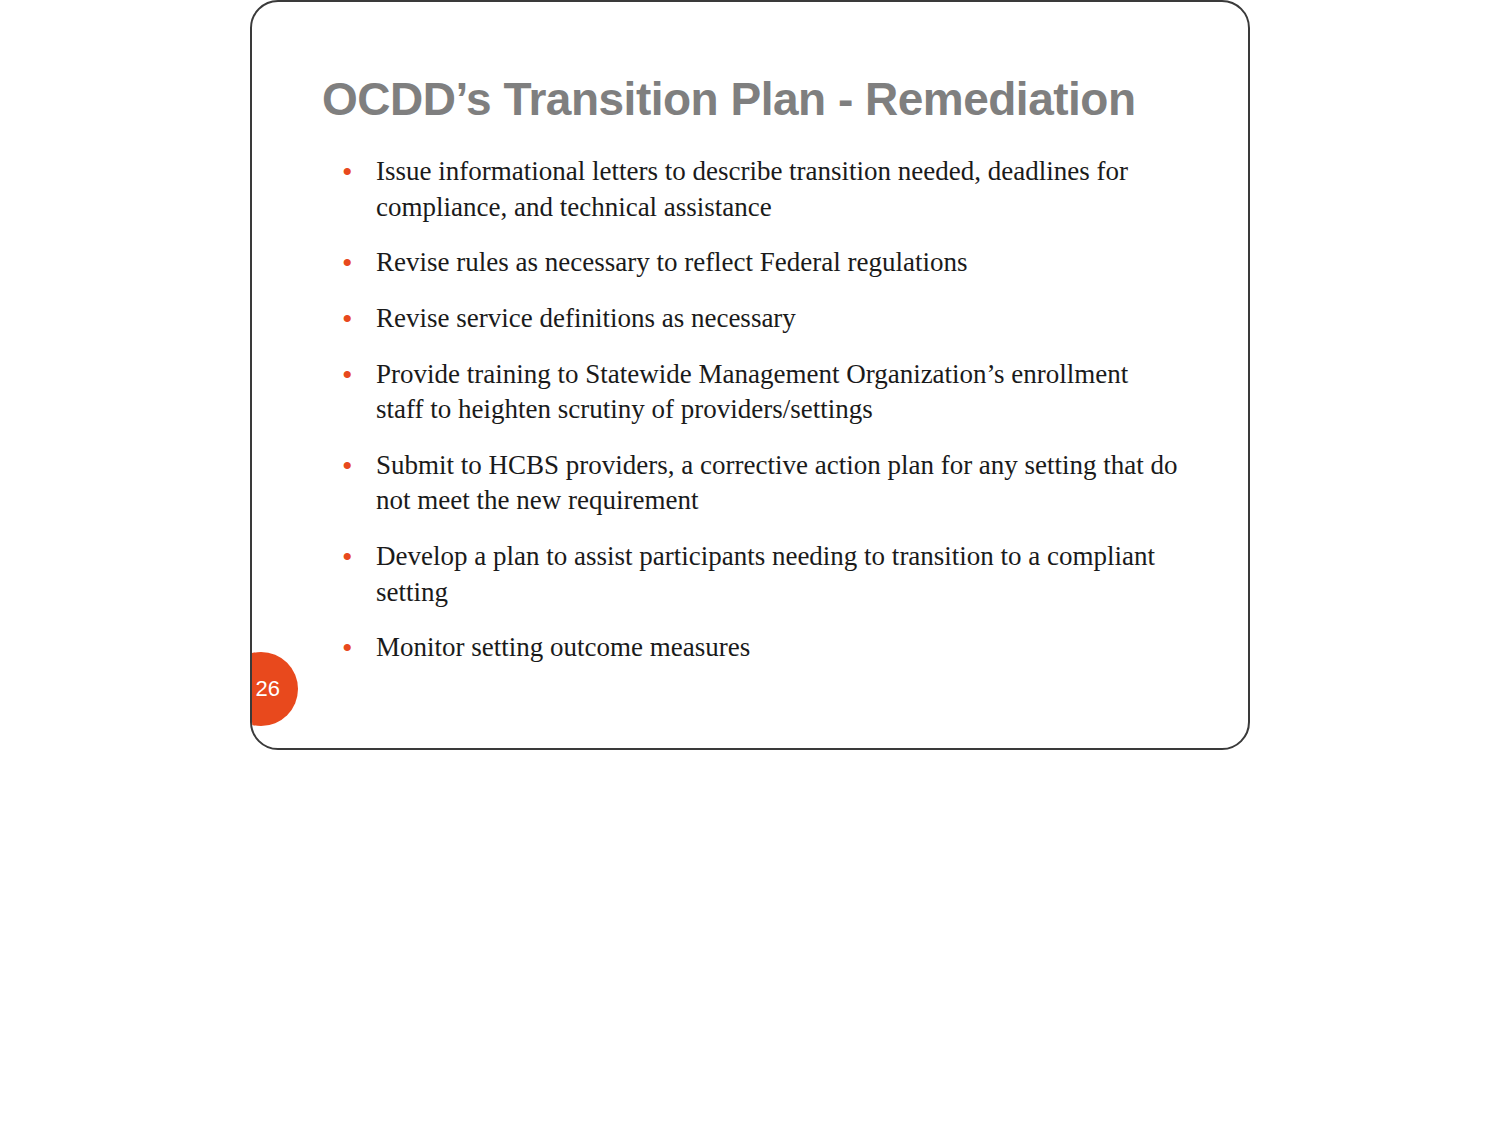OCDD’s Transition Plan - Remediation
Issue informational letters to describe transition needed, deadlines for compliance, and technical assistance
Revise rules as necessary to reflect Federal regulations
Revise service definitions as necessary
Provide training to Statewide Management Organization’s enrollment staff to heighten scrutiny of providers/settings
Submit to HCBS providers, a corrective action plan for any setting that do not meet the new requirement
Develop a plan to assist participants needing to transition to a compliant setting
Monitor setting outcome measures
26